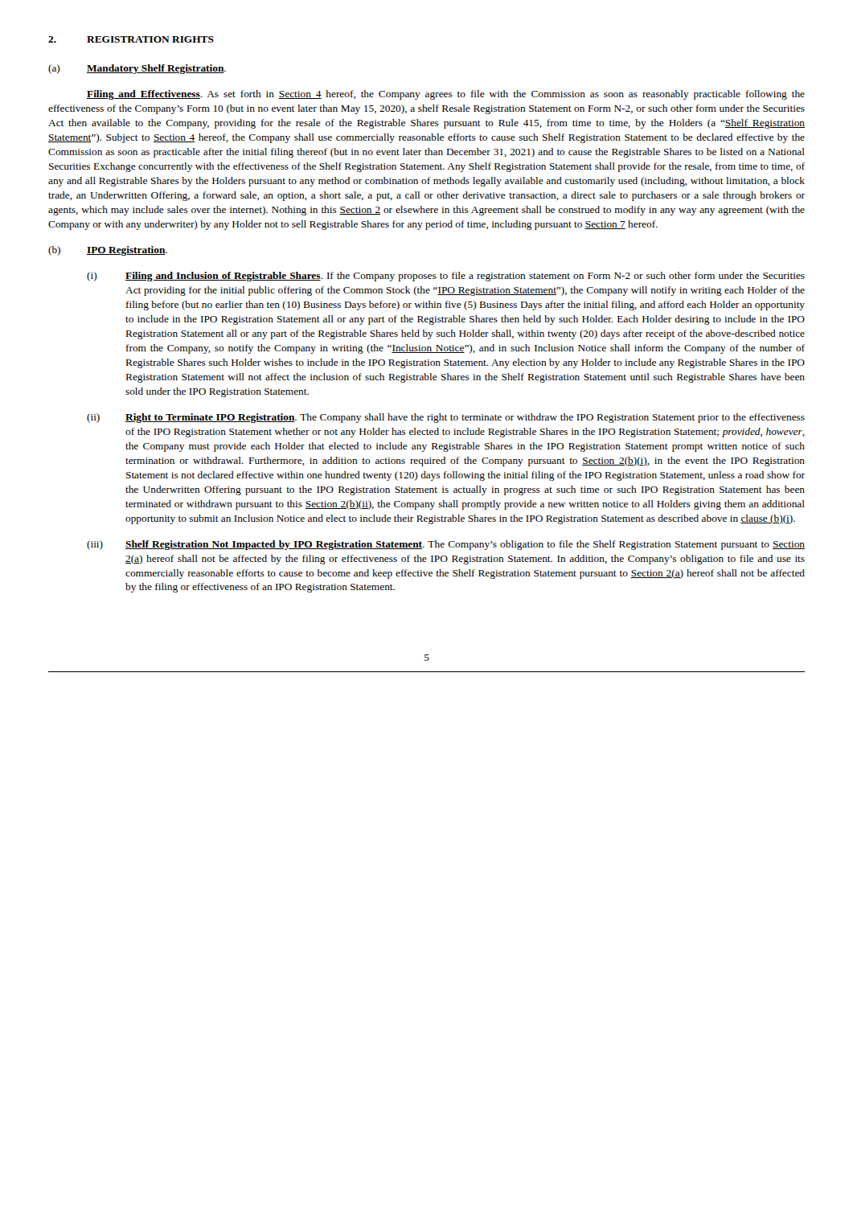2.
REGISTRATION RIGHTS
(a)
Mandatory Shelf Registration.
Filing and Effectiveness. As set forth in Section 4 hereof, the Company agrees to file with the Commission as soon as reasonably practicable following the effectiveness of the Company’s Form 10 (but in no event later than May 15, 2020), a shelf Resale Registration Statement on Form N-2, or such other form under the Securities Act then available to the Company, providing for the resale of the Registrable Shares pursuant to Rule 415, from time to time, by the Holders (a “Shelf Registration Statement”). Subject to Section 4 hereof, the Company shall use commercially reasonable efforts to cause such Shelf Registration Statement to be declared effective by the Commission as soon as practicable after the initial filing thereof (but in no event later than December 31, 2021) and to cause the Registrable Shares to be listed on a National Securities Exchange concurrently with the effectiveness of the Shelf Registration Statement. Any Shelf Registration Statement shall provide for the resale, from time to time, of any and all Registrable Shares by the Holders pursuant to any method or combination of methods legally available and customarily used (including, without limitation, a block trade, an Underwritten Offering, a forward sale, an option, a short sale, a put, a call or other derivative transaction, a direct sale to purchasers or a sale through brokers or agents, which may include sales over the internet). Nothing in this Section 2 or elsewhere in this Agreement shall be construed to modify in any way any agreement (with the Company or with any underwriter) by any Holder not to sell Registrable Shares for any period of time, including pursuant to Section 7 hereof.
(b)
IPO Registration.
(i)
Filing and Inclusion of Registrable Shares. If the Company proposes to file a registration statement on Form N-2 or such other form under the Securities Act providing for the initial public offering of the Common Stock (the “IPO Registration Statement”), the Company will notify in writing each Holder of the filing before (but no earlier than ten (10) Business Days before) or within five (5) Business Days after the initial filing, and afford each Holder an opportunity to include in the IPO Registration Statement all or any part of the Registrable Shares then held by such Holder. Each Holder desiring to include in the IPO Registration Statement all or any part of the Registrable Shares held by such Holder shall, within twenty (20) days after receipt of the above-described notice from the Company, so notify the Company in writing (the “Inclusion Notice”), and in such Inclusion Notice shall inform the Company of the number of Registrable Shares such Holder wishes to include in the IPO Registration Statement. Any election by any Holder to include any Registrable Shares in the IPO Registration Statement will not affect the inclusion of such Registrable Shares in the Shelf Registration Statement until such Registrable Shares have been sold under the IPO Registration Statement.
(ii)
Right to Terminate IPO Registration. The Company shall have the right to terminate or withdraw the IPO Registration Statement prior to the effectiveness of the IPO Registration Statement whether or not any Holder has elected to include Registrable Shares in the IPO Registration Statement; provided, however, the Company must provide each Holder that elected to include any Registrable Shares in the IPO Registration Statement prompt written notice of such termination or withdrawal. Furthermore, in addition to actions required of the Company pursuant to Section 2(b)(i), in the event the IPO Registration Statement is not declared effective within one hundred twenty (120) days following the initial filing of the IPO Registration Statement, unless a road show for the Underwritten Offering pursuant to the IPO Registration Statement is actually in progress at such time or such IPO Registration Statement has been terminated or withdrawn pursuant to this Section 2(b)(ii), the Company shall promptly provide a new written notice to all Holders giving them an additional opportunity to submit an Inclusion Notice and elect to include their Registrable Shares in the IPO Registration Statement as described above in clause (b)(i).
(iii)
Shelf Registration Not Impacted by IPO Registration Statement. The Company’s obligation to file the Shelf Registration Statement pursuant to Section 2(a) hereof shall not be affected by the filing or effectiveness of the IPO Registration Statement. In addition, the Company’s obligation to file and use its commercially reasonable efforts to cause to become and keep effective the Shelf Registration Statement pursuant to Section 2(a) hereof shall not be affected by the filing or effectiveness of an IPO Registration Statement.
5